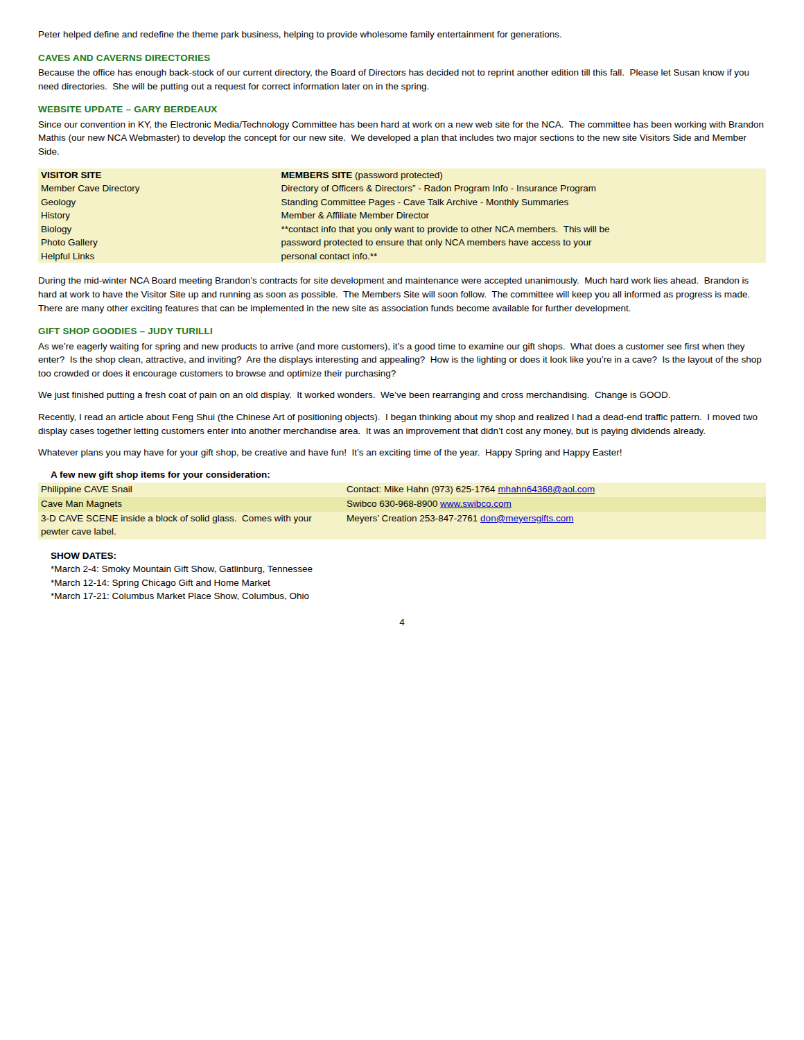Peter helped define and redefine the theme park business, helping to provide wholesome family entertainment for generations.
CAVES AND CAVERNS DIRECTORIES
Because the office has enough back-stock of our current directory, the Board of Directors has decided not to reprint another edition till this fall. Please let Susan know if you need directories. She will be putting out a request for correct information later on in the spring.
WEBSITE UPDATE – GARY BERDEAUX
Since our convention in KY, the Electronic Media/Technology Committee has been hard at work on a new web site for the NCA. The committee has been working with Brandon Mathis (our new NCA Webmaster) to develop the concept for our new site. We developed a plan that includes two major sections to the new site Visitors Side and Member Side.
| VISITOR SITE | MEMBERS SITE (password protected) |
| Member Cave Directory | Directory of Officers & Directors” - Radon Program Info - Insurance Program |
| Geology | Standing Committee Pages - Cave Talk Archive - Monthly Summaries |
| History | Member & Affiliate Member Director |
| Biology | **contact info that you only want to provide to other NCA members. This will be |
| Photo Gallery | password protected to ensure that only NCA members have access to your |
| Helpful Links | personal contact info.** |
During the mid-winter NCA Board meeting Brandon’s contracts for site development and maintenance were accepted unanimously. Much hard work lies ahead. Brandon is hard at work to have the Visitor Site up and running as soon as possible. The Members Site will soon follow. The committee will keep you all informed as progress is made. There are many other exciting features that can be implemented in the new site as association funds become available for further development.
GIFT SHOP GOODIES – JUDY TURILLI
As we’re eagerly waiting for spring and new products to arrive (and more customers), it’s a good time to examine our gift shops. What does a customer see first when they enter? Is the shop clean, attractive, and inviting? Are the displays interesting and appealing? How is the lighting or does it look like you’re in a cave? Is the layout of the shop too crowded or does it encourage customers to browse and optimize their purchasing?
We just finished putting a fresh coat of pain on an old display. It worked wonders. We’ve been rearranging and cross merchandising. Change is GOOD.
Recently, I read an article about Feng Shui (the Chinese Art of positioning objects). I began thinking about my shop and realized I had a dead-end traffic pattern. I moved two display cases together letting customers enter into another merchandise area. It was an improvement that didn’t cost any money, but is paying dividends already.
Whatever plans you may have for your gift shop, be creative and have fun! It’s an exciting time of the year. Happy Spring and Happy Easter!
A few new gift shop items for your consideration:
| Philippine CAVE Snail | Contact: Mike Hahn (973) 625-1764 mhahn64368@aol.com |
| Cave Man Magnets | Swibco 630-968-8900 www.swibco.com |
| 3-D CAVE SCENE inside a block of solid glass. Comes with your pewter cave label. | Meyers’ Creation 253-847-2761 don@meyersgifts.com |
SHOW DATES:
*March 2-4: Smoky Mountain Gift Show, Gatlinburg, Tennessee
*March 12-14: Spring Chicago Gift and Home Market
*March 17-21: Columbus Market Place Show, Columbus, Ohio
4